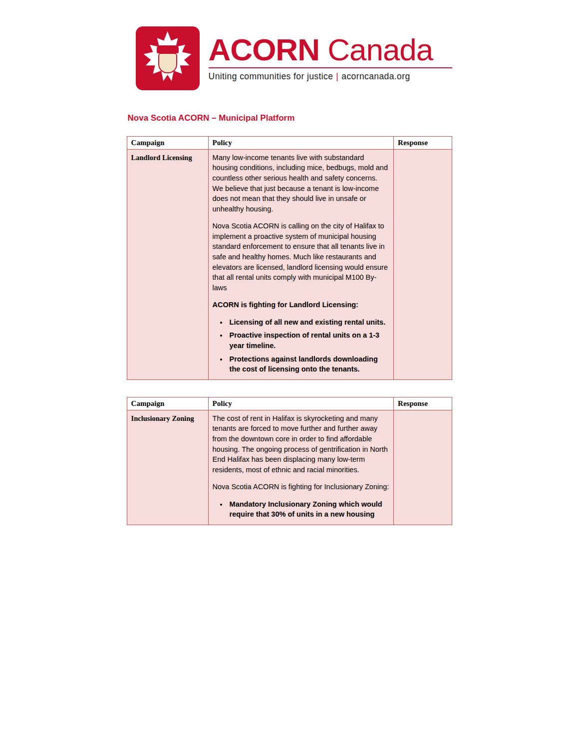ACORN Canada
Uniting communities for justice|acorncanada.org
Nova Scotia ACORN – Municipal Platform
| Campaign | Policy | Response |
| --- | --- | --- |
| Landlord Licensing | Many low-income tenants live with substandard housing conditions, including mice, bedbugs, mold and countless other serious health and safety concerns. We believe that just because a tenant is low-income does not mean that they should live in unsafe or unhealthy housing. Nova Scotia ACORN is calling on the city of Halifax to implement a proactive system of municipal housing standard enforcement to ensure that all tenants live in safe and healthy homes. Much like restaurants and elevators are licensed, landlord licensing would ensure that all rental units comply with municipal M100 By-laws ACORN is fighting for Landlord Licensing: Licensing of all new and existing rental units. Proactive inspection of rental units on a 1-3 year timeline. Protections against landlords downloading the cost of licensing onto the tenants. | |
| Campaign | Policy | Response |
| --- | --- | --- |
| Inclusionary Zoning | The cost of rent in Halifax is skyrocketing and many tenants are forced to move further and further away from the downtown core in order to find affordable housing. The ongoing process of gentrification in North End Halifax has been displacing many low-term residents, most of ethnic and racial minorities. Nova Scotia ACORN is fighting for Inclusionary Zoning: Mandatory Inclusionary Zoning which would require that 30% of units in a new housing | |